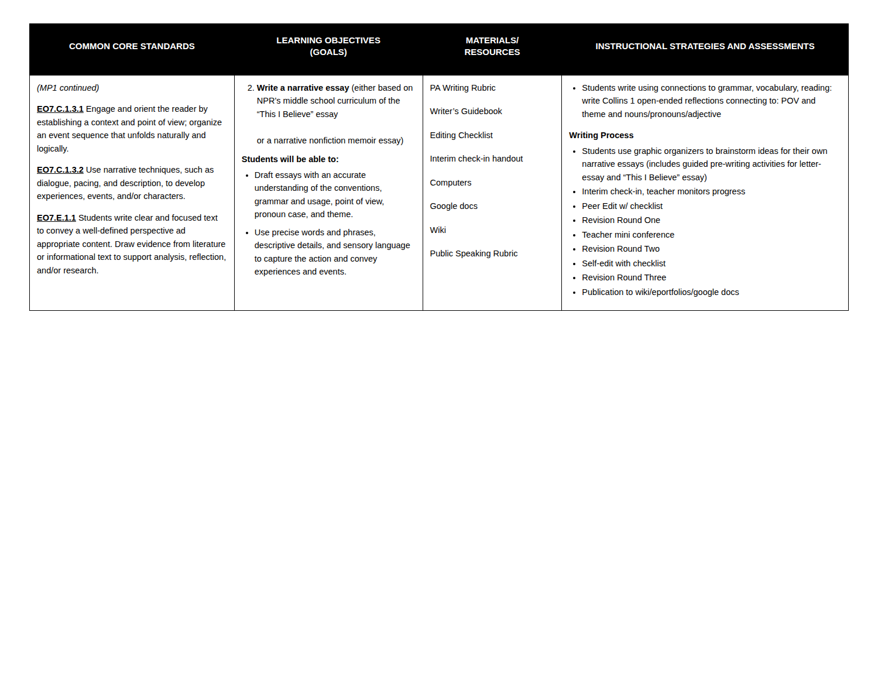| COMMON CORE STANDARDS | LEARNING OBJECTIVES (GOALS) | MATERIALS/ RESOURCES | INSTRUCTIONAL STRATEGIES AND ASSESSMENTS |
| --- | --- | --- | --- |
| (MP1 continued) EO7.C.1.3.1 Engage and orient the reader by establishing a context and point of view; organize an event sequence that unfolds naturally and logically. EO7.C.1.3.2 Use narrative techniques, such as dialogue, pacing, and description, to develop experiences, events, and/or characters. EO7.E.1.1 Students write clear and focused text to convey a well-defined perspective ad appropriate content. Draw evidence from literature or informational text to support analysis, reflection, and/or research. | Write a narrative essay (either based on NPR’s middle school curriculum of the “This I Believe” essay or a narrative nonfiction memoir essay) Students will be able to: Draft essays with an accurate understanding of the conventions, grammar and usage, point of view, pronoun case, and theme. Use precise words and phrases, descriptive details, and sensory language to capture the action and convey experiences and events. | PA Writing Rubric Writer’s Guidebook Editing Checklist Interim check-in handout Computers Google docs Wiki Public Speaking Rubric | Students write using connections to grammar, vocabulary, reading: write Collins 1 open-ended reflections connecting to: POV and theme and nouns/pronouns/adjective Writing Process Students use graphic organizers to brainstorm ideas for their own narrative essays (includes guided pre-writing activities for letter-essay and “This I Believe” essay) Interim check-in, teacher monitors progress Peer Edit w/ checklist Revision Round One Teacher mini conference Revision Round Two Self-edit with checklist Revision Round Three Publication to wiki/eportfolios/google docs |